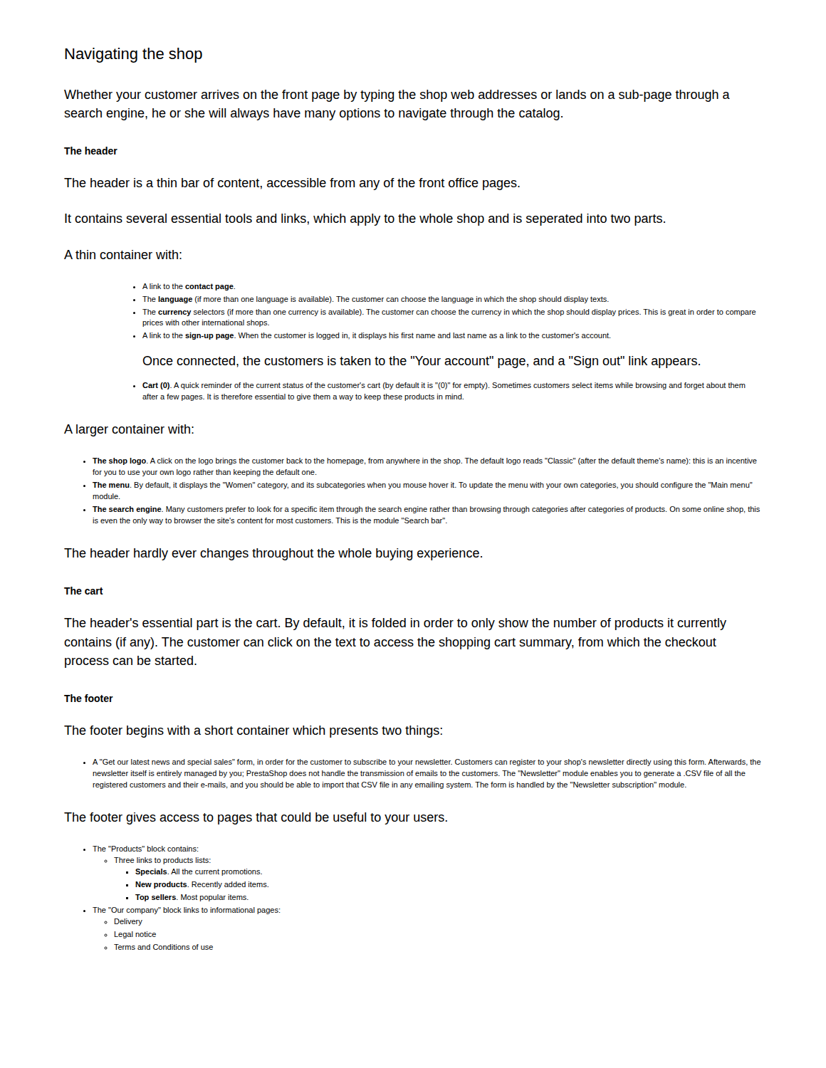Navigating the shop
Whether your customer arrives on the front page by typing the shop web addresses or lands on a sub-page through a search engine, he or she will always have many options to navigate through the catalog.
The header
The header is a thin bar of content, accessible from any of the front office pages.
It contains several essential tools and links, which apply to the whole shop and is seperated into two parts.
A thin container with:
A link to the contact page.
The language (if more than one language is available). The customer can choose the language in which the shop should display texts.
The currency selectors (if more than one currency is available). The customer can choose the currency in which the shop should display prices. This is great in order to compare prices with other international shops.
A link to the sign-up page. When the customer is logged in, it displays his first name and last name as a link to the customer's account. Once connected, the customers is taken to the "Your account" page, and a "Sign out" link appears.
Cart (0). A quick reminder of the current status of the customer's cart (by default it is "(0)" for empty). Sometimes customers select items while browsing and forget about them after a few pages. It is therefore essential to give them a way to keep these products in mind.
A larger container with:
The shop logo. A click on the logo brings the customer back to the homepage, from anywhere in the shop. The default logo reads "Classic" (after the default theme's name): this is an incentive for you to use your own logo rather than keeping the default one.
The menu. By default, it displays the "Women" category, and its subcategories when you mouse hover it. To update the menu with your own categories, you should configure the "Main menu" module.
The search engine. Many customers prefer to look for a specific item through the search engine rather than browsing through categories after categories of products. On some online shop, this is even the only way to browser the site's content for most customers. This is the module "Search bar".
The header hardly ever changes throughout the whole buying experience.
The cart
The header's essential part is the cart. By default, it is folded in order to only show the number of products it currently contains (if any). The customer can click on the text to access the shopping cart summary, from which the checkout process can be started.
The footer
The footer begins with a short container which presents two things:
A "Get our latest news and special sales" form, in order for the customer to subscribe to your newsletter. Customers can register to your shop's newsletter directly using this form. Afterwards, the newsletter itself is entirely managed by you; PrestaShop does not handle the transmission of emails to the customers. The "Newsletter" module enables you to generate a .CSV file of all the registered customers and their e-mails, and you should be able to import that CSV file in any emailing system. The form is handled by the "Newsletter subscription" module.
The footer gives access to pages that could be useful to your users.
The "Products" block contains:
Three links to products lists:
Specials. All the current promotions.
New products. Recently added items.
Top sellers. Most popular items.
The "Our company" block links to informational pages:
Delivery
Legal notice
Terms and Conditions of use